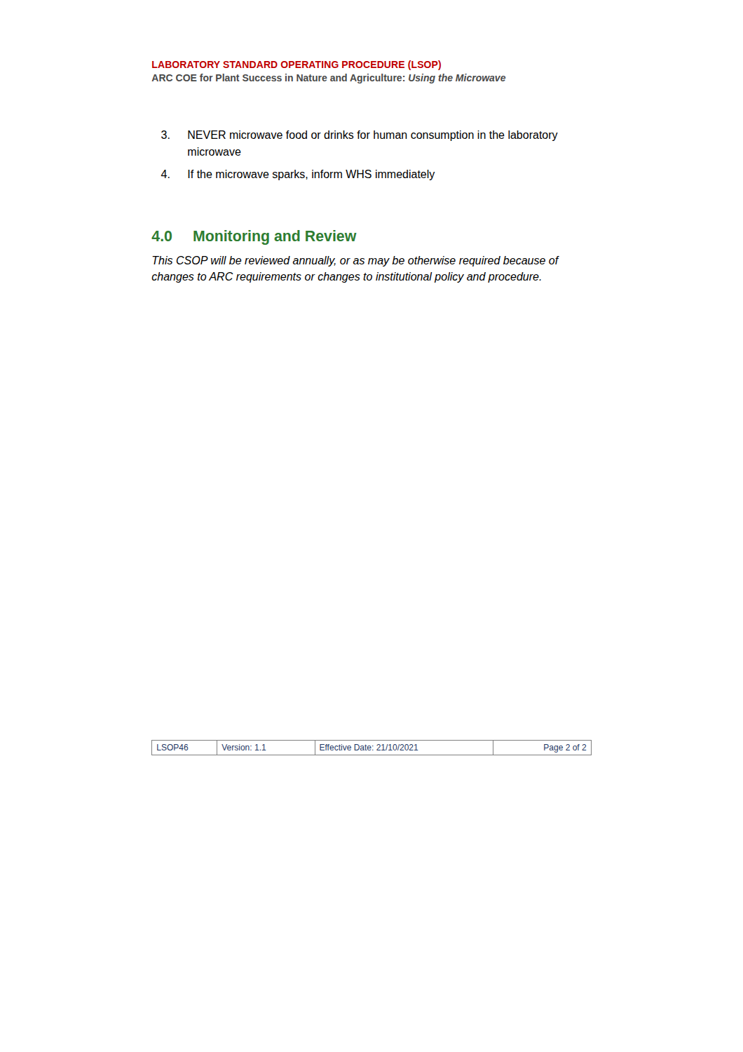LABORATORY STANDARD OPERATING PROCEDURE (LSOP)
ARC COE for Plant Success in Nature and Agriculture: Using the Microwave
3. NEVER microwave food or drinks for human consumption in the laboratory microwave
4. If the microwave sparks, inform WHS immediately
4.0 Monitoring and Review
This CSOP will be reviewed annually, or as may be otherwise required because of changes to ARC requirements or changes to institutional policy and procedure.
| LSOP46 | Version: 1.1 | Effective Date: 21/10/2021 | Page 2 of 2 |